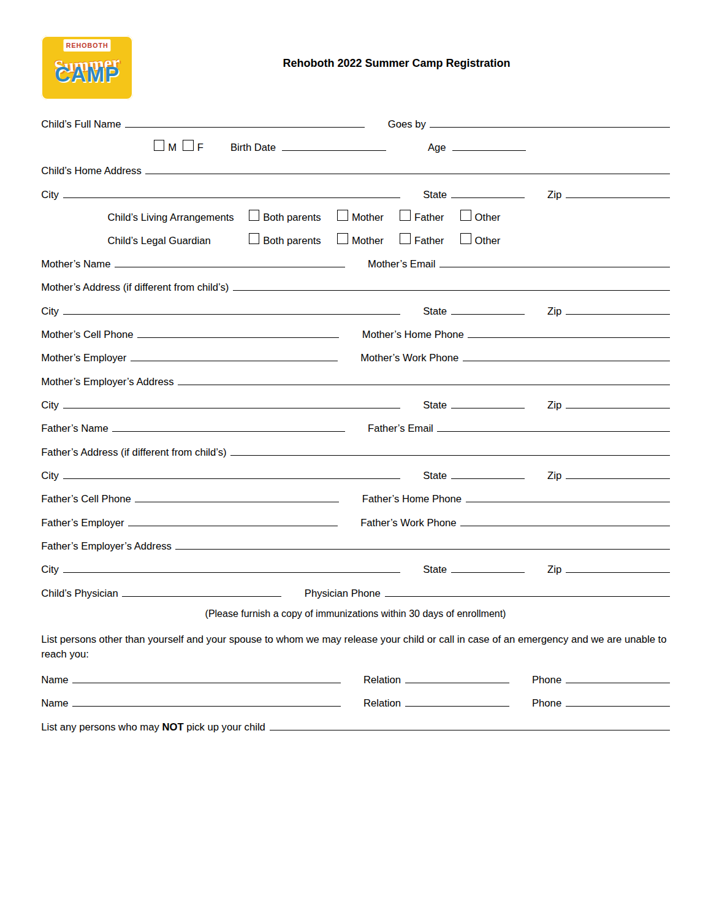REHOBOTH
Summer
CAMP
Rehoboth 2022 Summer Camp Registration
Child’s Full Name Goes by
M F Birth Date Age
Child’s Home Address
City State Zip
Child’s Living Arrangements Both parents Mother Father Other
Child’s Legal Guardian Both parents Mother Father Other
Mother’s Name Mother’s Email
Mother’s Address (if different from child’s)
City State Zip
Mother’s Cell Phone Mother’s Home Phone
Mother’s Employer Mother’s Work Phone
Mother’s Employer’s Address
City State Zip
Father’s Name Father’s Email
Father’s Address (if different from child’s)
City State Zip
Father’s Cell Phone Father’s Home Phone
Father’s Employer Father’s Work Phone
Father’s Employer’s Address
City State Zip
Child’s Physician Physician Phone
(Please furnish a copy of immunizations within 30 days of enrollment)
List persons other than yourself and your spouse to whom we may release your child or call in case of an emergency and we are unable to reach you:
Name Relation Phone
Name Relation Phone
List any persons who may NOT pick up your child